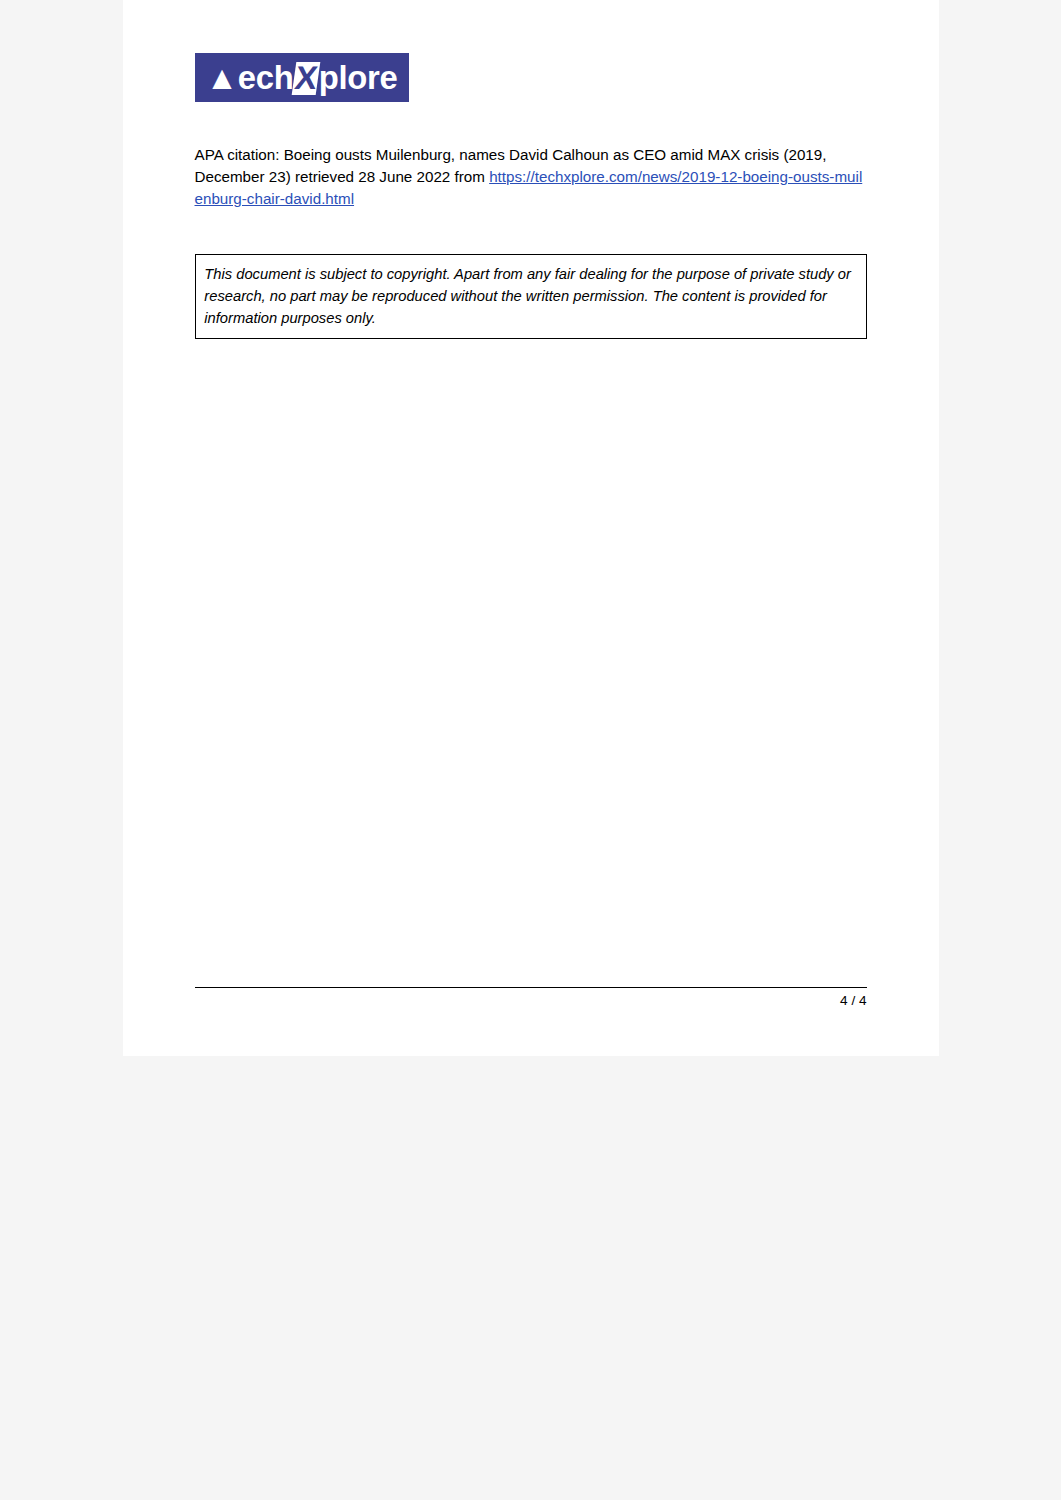▲echXplore
APA citation: Boeing ousts Muilenburg, names David Calhoun as CEO amid MAX crisis (2019, December 23) retrieved 28 June 2022 from https://techxplore.com/news/2019-12-boeing-ousts-muilenburg-chair-david.html
This document is subject to copyright. Apart from any fair dealing for the purpose of private study or research, no part may be reproduced without the written permission. The content is provided for information purposes only.
4 / 4